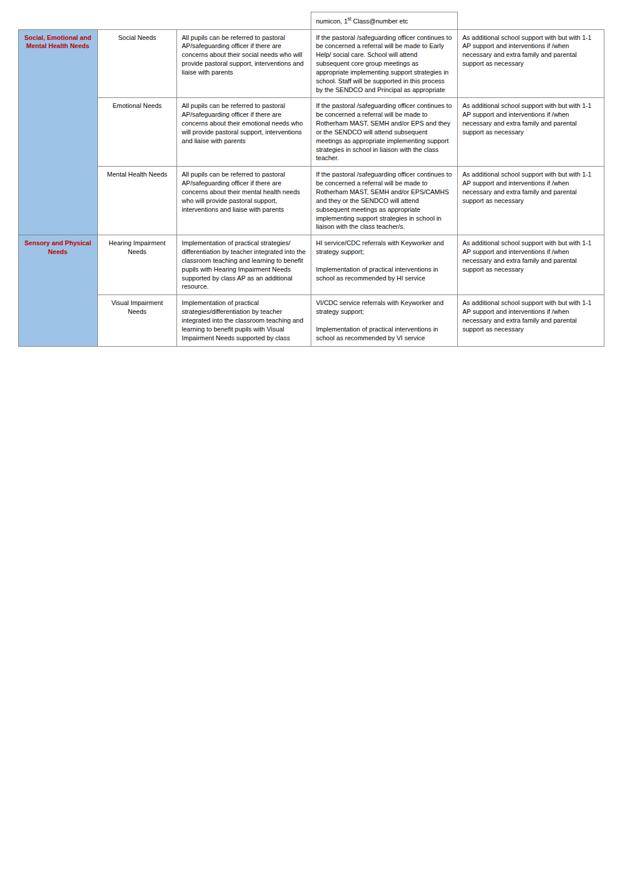| | | | numicon, 1 st Class@number etc | |
| Social, Emotional and Mental Health Needs | Social Needs | All pupils can be referred to pastoral AP/safeguarding officer if there are concerns about their social needs who will provide pastoral support, interventions and liaise with parents | If the pastoral /safeguarding officer continues to be concerned a referral will be made to Early Help/ social care. School will attend subsequent core group meetings as appropriate implementing support strategies in school. Staff will be supported in this process by the SENDCO and Principal as appropriate | As additional school support with but with 1-1 AP support and interventions if /when necessary and extra family and parental support as necessary |
| Emotional Needs | All pupils can be referred to pastoral AP/safeguarding officer if there are concerns about their emotional needs who will provide pastoral support, interventions and liaise with parents | If the pastoral /safeguarding officer continues to be concerned a referral will be made to Rotherham MAST, SEMH and/or EPS and they or the SENDCO will attend subsequent meetings as appropriate implementing support strategies in school in liaison with the class teacher. | As additional school support with but with 1-1 AP support and interventions if /when necessary and extra family and parental support as necessary |
| Mental Health Needs | All pupils can be referred to pastoral AP/safeguarding officer if there are concerns about their mental health needs who will provide pastoral support, interventions and liaise with parents | If the pastoral /safeguarding officer continues to be concerned a referral will be made to Rotherham MAST, SEMH and/or EPS/CAMHS and they or the SENDCO will attend subsequent meetings as appropriate implementing support strategies in school in liaison with the class teacher/s. | As additional school support with but with 1-1 AP support and interventions if /when necessary and extra family and parental support as necessary |
| Sensory and Physical Needs | Hearing Impairment Needs | Implementation of practical strategies/ differentiation by teacher integrated into the classroom teaching and learning to benefit pupils with Hearing Impairment Needs supported by class AP as an additional resource. | HI service/CDC referrals with Keyworker and strategy support; Implementation of practical interventions in school as recommended by HI service | As additional school support with but with 1-1 AP support and interventions if /when necessary and extra family and parental support as necessary |
| Visual Impairment Needs | Implementation of practical strategies/differentiation by teacher integrated into the classroom teaching and learning to benefit pupils with Visual Impairment Needs supported by class | VI/CDC service referrals with Keyworker and strategy support; Implementation of practical interventions in school as recommended by VI service | As additional school support with but with 1-1 AP support and interventions if /when necessary and extra family and parental support as necessary |